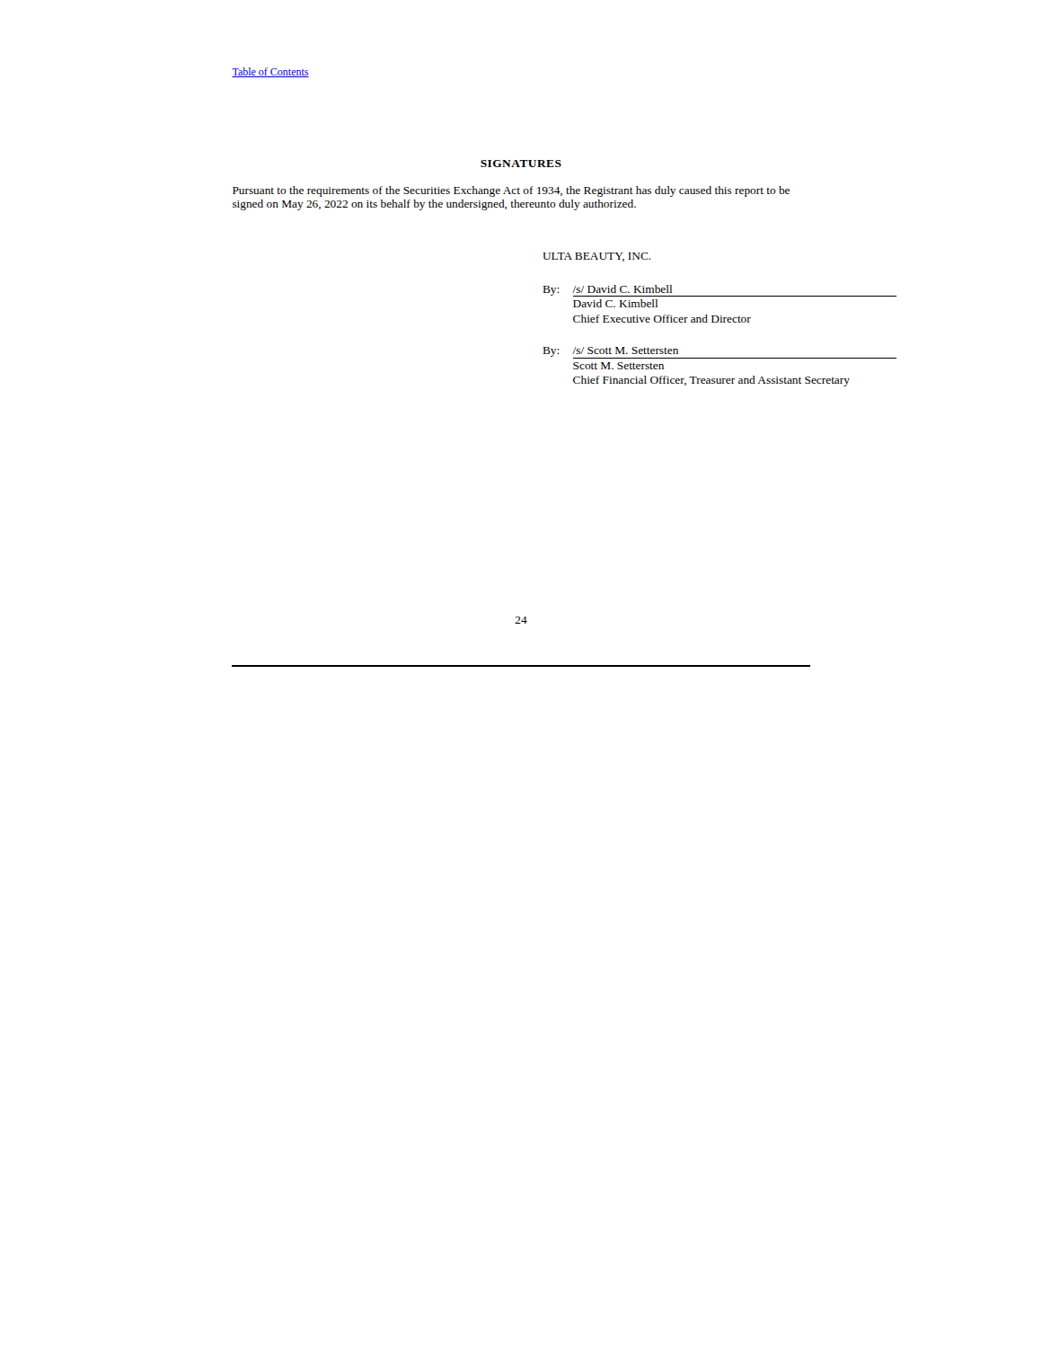Table of Contents
SIGNATURES
Pursuant to the requirements of the Securities Exchange Act of 1934, the Registrant has duly caused this report to be signed on May 26, 2022 on its behalf by the undersigned, thereunto duly authorized.
ULTA BEAUTY, INC.
| By: | /s/ David C. Kimbell |
| | David C. Kimbell Chief Executive Officer and Director |
| By: | /s/ Scott M. Settersten |
| | Scott M. Settersten Chief Financial Officer, Treasurer and Assistant Secretary |
24